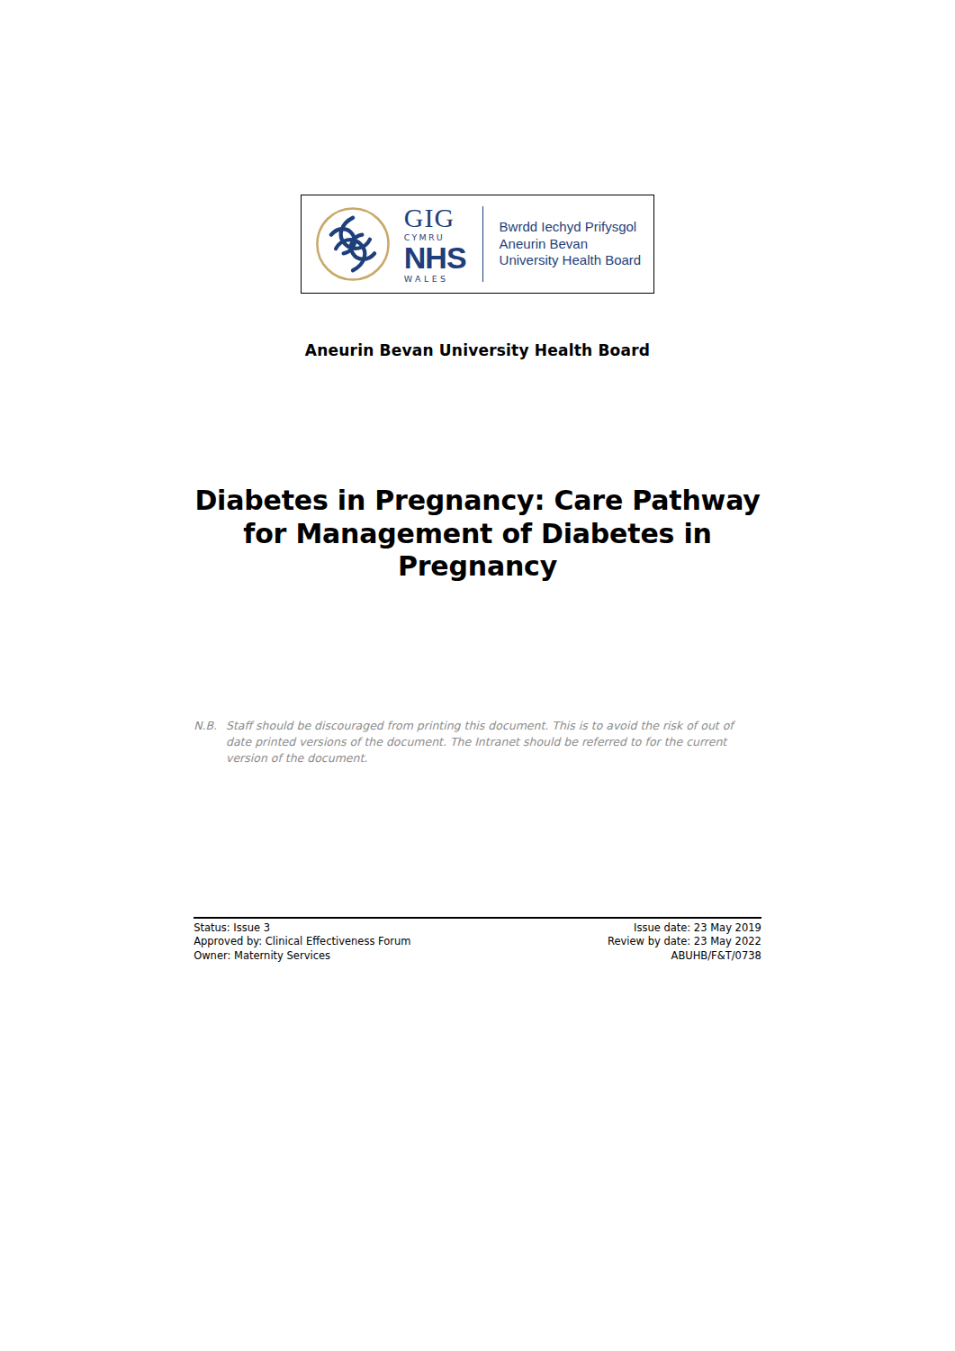GIG CYMRU NHS WALES
Bwrdd Iechyd Prifysgol
Aneurin Bevan
University Health Board
Aneurin Bevan University Health Board
Diabetes in Pregnancy: Care Pathway for Management of Diabetes in Pregnancy
N.B. Staff should be discouraged from printing this document. This is to avoid the risk of out of date printed versions of the document. The Intranet should be referred to for the current version of the document.
Status: Issue 3
Issue date: 23 May 2019
Approved by: Clinical Effectiveness Forum
Review by date: 23 May 2022
Owner: Maternity Services
ABUHB/F&T/0738